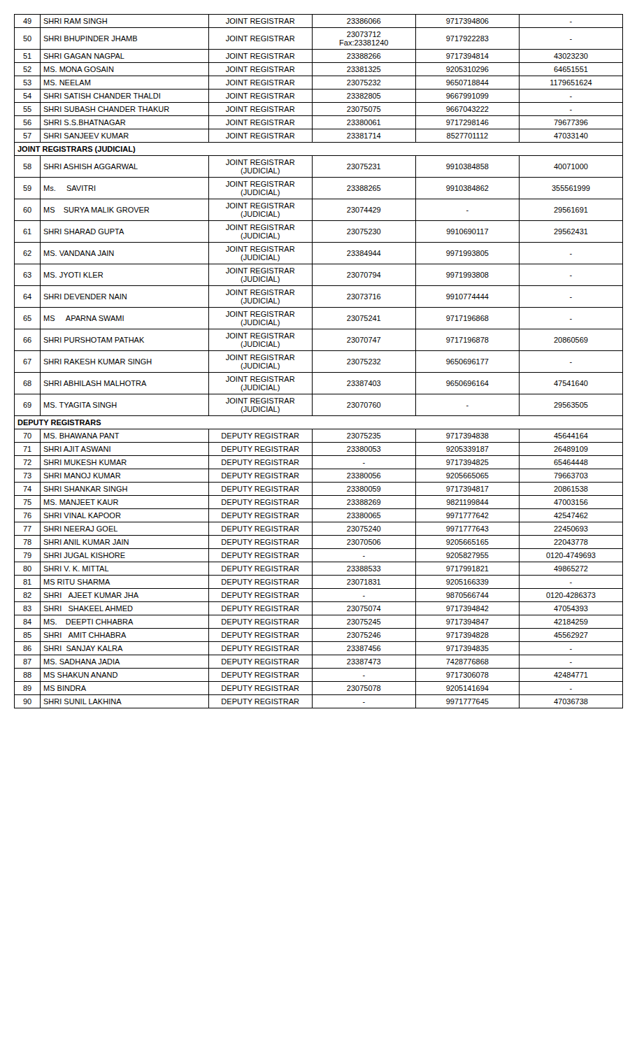| 49 | SHRI RAM SINGH | JOINT REGISTRAR | 23386066 | 9717394806 | - |
| 50 | SHRI BHUPINDER JHAMB | JOINT REGISTRAR | 23073712 Fax:23381240 | 9717922283 | - |
| 51 | SHRI GAGAN NAGPAL | JOINT REGISTRAR | 23388266 | 9717394814 | 43023230 |
| 52 | MS. MONA GOSAIN | JOINT REGISTRAR | 23381325 | 9205310296 | 64651551 |
| 53 | MS. NEELAM | JOINT REGISTRAR | 23075232 | 9650718844 | 1179651624 |
| 54 | SHRI SATISH CHANDER THALDI | JOINT REGISTRAR | 23382805 | 9667991099 | - |
| 55 | SHRI SUBASH CHANDER THAKUR | JOINT REGISTRAR | 23075075 | 9667043222 | - |
| 56 | SHRI S.S.BHATNAGAR | JOINT REGISTRAR | 23380061 | 9717298146 | 79677396 |
| 57 | SHRI SANJEEV KUMAR | JOINT REGISTRAR | 23381714 | 8527701112 | 47033140 |
| JOINT REGISTRARS (JUDICIAL) |
| 58 | SHRI ASHISH AGGARWAL | JOINT REGISTRAR (JUDICIAL) | 23075231 | 9910384858 | 40071000 |
| 59 | Ms. SAVITRI | JOINT REGISTRAR (JUDICIAL) | 23388265 | 9910384862 | 355561999 |
| 60 | MS SURYA MALIK GROVER | JOINT REGISTRAR (JUDICIAL) | 23074429 | - | 29561691 |
| 61 | SHRI SHARAD GUPTA | JOINT REGISTRAR (JUDICIAL) | 23075230 | 9910690117 | 29562431 |
| 62 | MS. VANDANA JAIN | JOINT REGISTRAR (JUDICIAL) | 23384944 | 9971993805 | - |
| 63 | MS. JYOTI KLER | JOINT REGISTRAR (JUDICIAL) | 23070794 | 9971993808 | - |
| 64 | SHRI DEVENDER NAIN | JOINT REGISTRAR (JUDICIAL) | 23073716 | 9910774444 | - |
| 65 | MS APARNA SWAMI | JOINT REGISTRAR (JUDICIAL) | 23075241 | 9717196868 | - |
| 66 | SHRI PURSHOTAM PATHAK | JOINT REGISTRAR (JUDICIAL) | 23070747 | 9717196878 | 20860569 |
| 67 | SHRI RAKESH KUMAR SINGH | JOINT REGISTRAR (JUDICIAL) | 23075232 | 9650696177 | - |
| 68 | SHRI ABHILASH MALHOTRA | JOINT REGISTRAR (JUDICIAL) | 23387403 | 9650696164 | 47541640 |
| 69 | MS. TYAGITA SINGH | JOINT REGISTRAR (JUDICIAL) | 23070760 | - | 29563505 |
| DEPUTY REGISTRARS |
| 70 | MS. BHAWANA PANT | DEPUTY REGISTRAR | 23075235 | 9717394838 | 45644164 |
| 71 | SHRI AJIT ASWANI | DEPUTY REGISTRAR | 23380053 | 9205339187 | 26489109 |
| 72 | SHRI MUKESH KUMAR | DEPUTY REGISTRAR | - | 9717394825 | 65464448 |
| 73 | SHRI MANOJ KUMAR | DEPUTY REGISTRAR | 23380056 | 9205665065 | 79663703 |
| 74 | SHRI SHANKAR SINGH | DEPUTY REGISTRAR | 23380059 | 9717394817 | 20861538 |
| 75 | MS. MANJEET KAUR | DEPUTY REGISTRAR | 23388269 | 9821199844 | 47003156 |
| 76 | SHRI VINAL KAPOOR | DEPUTY REGISTRAR | 23380065 | 9971777642 | 42547462 |
| 77 | SHRI NEERAJ GOEL | DEPUTY REGISTRAR | 23075240 | 9971777643 | 22450693 |
| 78 | SHRI ANIL KUMAR JAIN | DEPUTY REGISTRAR | 23070506 | 9205665165 | 22043778 |
| 79 | SHRI JUGAL KISHORE | DEPUTY REGISTRAR | - | 9205827955 | 0120-4749693 |
| 80 | SHRI V. K. MITTAL | DEPUTY REGISTRAR | 23388533 | 9717991821 | 49865272 |
| 81 | MS RITU SHARMA | DEPUTY REGISTRAR | 23071831 | 9205166339 | - |
| 82 | SHRI AJEET KUMAR JHA | DEPUTY REGISTRAR | - | 9870566744 | 0120-4286373 |
| 83 | SHRI SHAKEEL AHMED | DEPUTY REGISTRAR | 23075074 | 9717394842 | 47054393 |
| 84 | MS. DEEPTI CHHABRA | DEPUTY REGISTRAR | 23075245 | 9717394847 | 42184259 |
| 85 | SHRI AMIT CHHABRA | DEPUTY REGISTRAR | 23075246 | 9717394828 | 45562927 |
| 86 | SHRI SANJAY KALRA | DEPUTY REGISTRAR | 23387456 | 9717394835 | - |
| 87 | MS. SADHANA JADIA | DEPUTY REGISTRAR | 23387473 | 7428776868 | - |
| 88 | MS SHAKUN ANAND | DEPUTY REGISTRAR | - | 9717306078 | 42484771 |
| 89 | MS BINDRA | DEPUTY REGISTRAR | 23075078 | 9205141694 | - |
| 90 | SHRI SUNIL LAKHINA | DEPUTY REGISTRAR | - | 9971777645 | 47036738 |